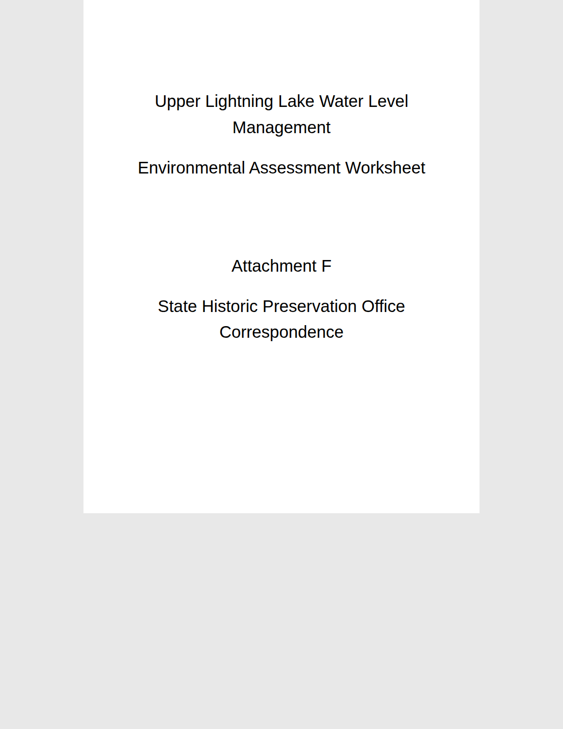Upper Lightning Lake Water Level Management
Environmental Assessment Worksheet
Attachment F
State Historic Preservation Office Correspondence